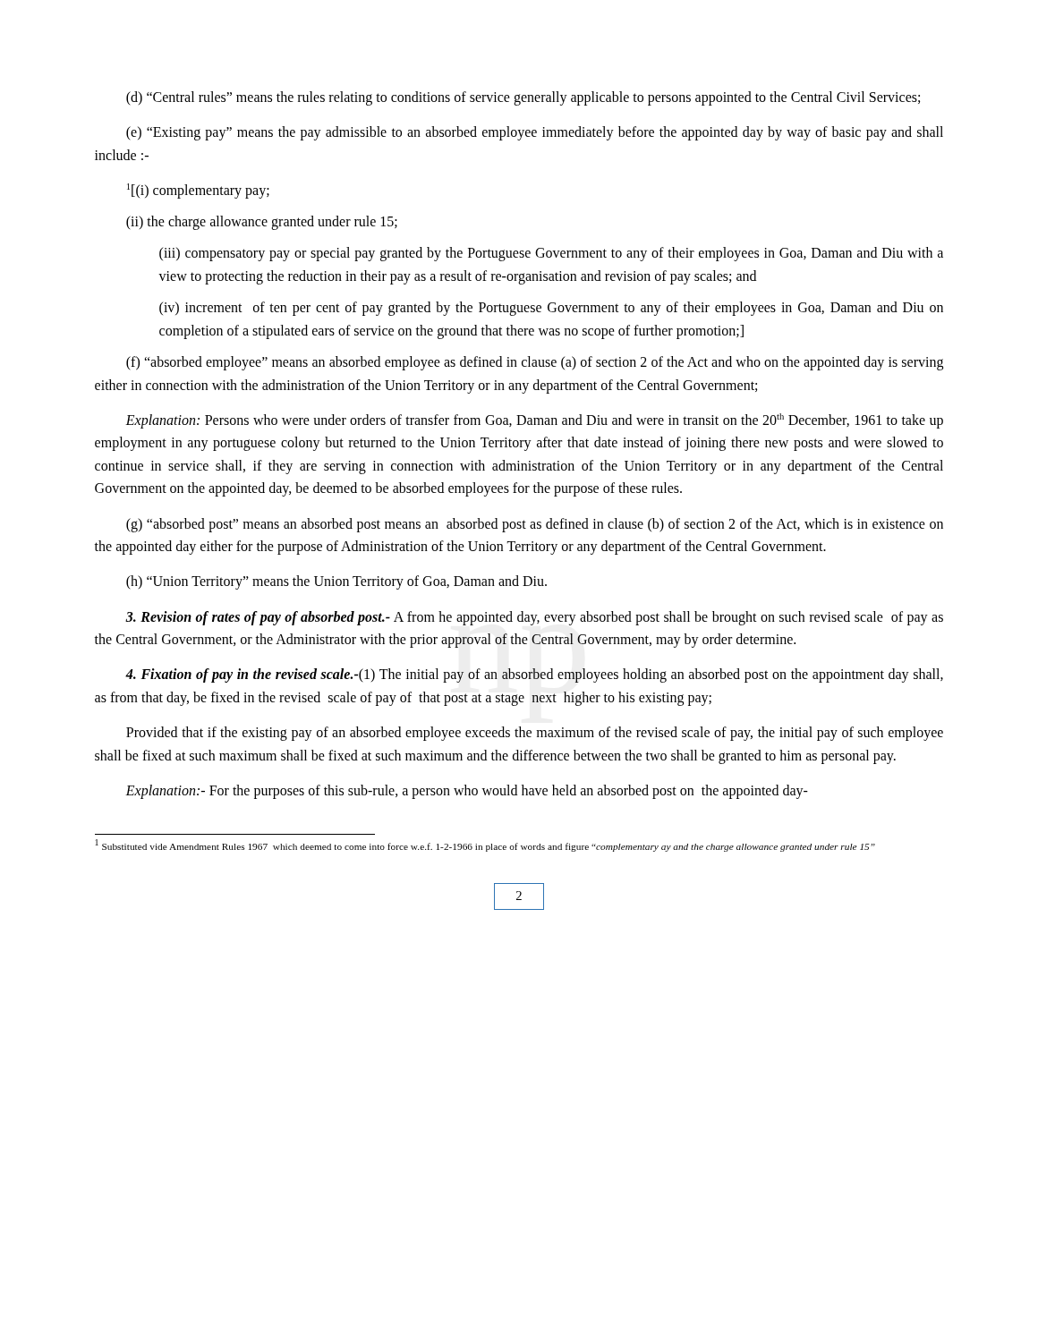np
(d) “Central rules” means the rules relating to conditions of service generally applicable to persons appointed to the Central Civil Services;
(e) “Existing pay” means the pay admissible to an absorbed employee immediately before the appointed day by way of basic pay and shall include :-
1[(i) complementary pay;
(ii) the charge allowance granted under rule 15;
(iii) compensatory pay or special pay granted by the Portuguese Government to any of their employees in Goa, Daman and Diu with a view to protecting the reduction in their pay as a result of re-organisation and revision of pay scales; and
(iv) increment of ten per cent of pay granted by the Portuguese Government to any of their employees in Goa, Daman and Diu on completion of a stipulated ears of service on the ground that there was no scope of further promotion;]
(f) “absorbed employee” means an absorbed employee as defined in clause (a) of section 2 of the Act and who on the appointed day is serving either in connection with the administration of the Union Territory or in any department of the Central Government;
Explanation: Persons who were under orders of transfer from Goa, Daman and Diu and were in transit on the 20th December, 1961 to take up employment in any portuguese colony but returned to the Union Territory after that date instead of joining there new posts and were slowed to continue in service shall, if they are serving in connection with administration of the Union Territory or in any department of the Central Government on the appointed day, be deemed to be absorbed employees for the purpose of these rules.
(g) “absorbed post” means an absorbed post means an absorbed post as defined in clause (b) of section 2 of the Act, which is in existence on the appointed day either for the purpose of Administration of the Union Territory or any department of the Central Government.
(h) “Union Territory” means the Union Territory of Goa, Daman and Diu.
3. Revision of rates of pay of absorbed post.- A from he appointed day, every absorbed post shall be brought on such revised scale of pay as the Central Government, or the Administrator with the prior approval of the Central Government, may by order determine.
4. Fixation of pay in the revised scale.-(1) The initial pay of an absorbed employees holding an absorbed post on the appointment day shall, as from that day, be fixed in the revised scale of pay of that post at a stage next higher to his existing pay;
Provided that if the existing pay of an absorbed employee exceeds the maximum of the revised scale of pay, the initial pay of such employee shall be fixed at such maximum shall be fixed at such maximum and the difference between the two shall be granted to him as personal pay.
Explanation:- For the purposes of this sub-rule, a person who would have held an absorbed post on the appointed day-
1 Substituted vide Amendment Rules 1967 which deemed to come into force w.e.f. 1-2-1966 in place of words and figure “complementary ay and the charge allowance granted under rule 15”
2